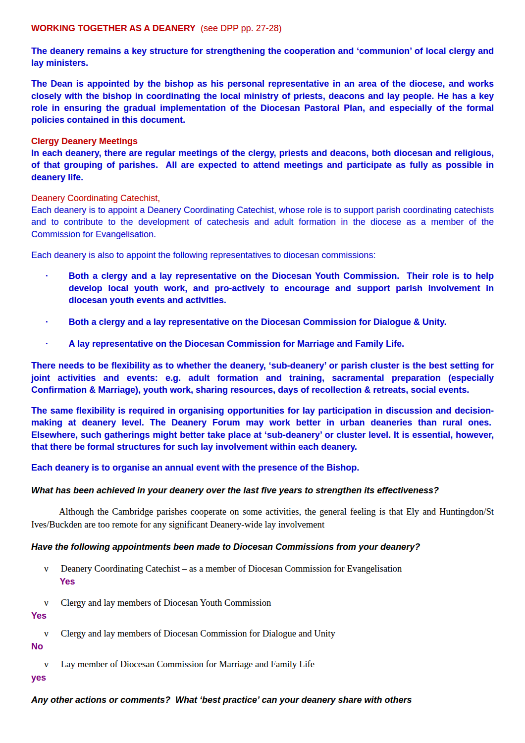WORKING TOGETHER AS A DEANERY
(see DPP pp. 27-28)
The deanery remains a key structure for strengthening the cooperation and ‘communion’ of local clergy and lay ministers.
The Dean is appointed by the bishop as his personal representative in an area of the diocese, and works closely with the bishop in coordinating the local ministry of priests, deacons and lay people. He has a key role in ensuring the gradual implementation of the Diocesan Pastoral Plan, and especially of the formal policies contained in this document.
Clergy Deanery Meetings
In each deanery, there are regular meetings of the clergy, priests and deacons, both diocesan and religious, of that grouping of parishes. All are expected to attend meetings and participate as fully as possible in deanery life.
Deanery Coordinating Catechist,
Each deanery is to appoint a Deanery Coordinating Catechist, whose role is to support parish coordinating catechists and to contribute to the development of catechesis and adult formation in the diocese as a member of the Commission for Evangelisation.
Each deanery is also to appoint the following representatives to diocesan commissions:
Both a clergy and a lay representative on the Diocesan Youth Commission. Their role is to help develop local youth work, and pro-actively to encourage and support parish involvement in diocesan youth events and activities.
Both a clergy and a lay representative on the Diocesan Commission for Dialogue & Unity.
A lay representative on the Diocesan Commission for Marriage and Family Life.
There needs to be flexibility as to whether the deanery, ‘sub-deanery’ or parish cluster is the best setting for joint activities and events: e.g. adult formation and training, sacramental preparation (especially Confirmation & Marriage), youth work, sharing resources, days of recollection & retreats, social events.
The same flexibility is required in organising opportunities for lay participation in discussion and decision-making at deanery level. The Deanery Forum may work better in urban deaneries than rural ones. Elsewhere, such gatherings might better take place at ‘sub-deanery’ or cluster level. It is essential, however, that there be formal structures for such lay involvement within each deanery.
Each deanery is to organise an annual event with the presence of the Bishop.
What has been achieved in your deanery over the last five years to strengthen its effectiveness?
Although the Cambridge parishes cooperate on some activities, the general feeling is that Ely and Huntingdon/St Ives/Buckden are too remote for any significant Deanery-wide lay involvement
Have the following appointments been made to Diocesan Commissions from your deanery?
Deanery Coordinating Catechist – as a member of Diocesan Commission for Evangelisation
Yes
Clergy and lay members of Diocesan Youth Commission
Yes
Clergy and lay members of Diocesan Commission for Dialogue and Unity
No
Lay member of Diocesan Commission for Marriage and Family Life
yes
Any other actions or comments? What ‘best practice’ can your deanery share with others